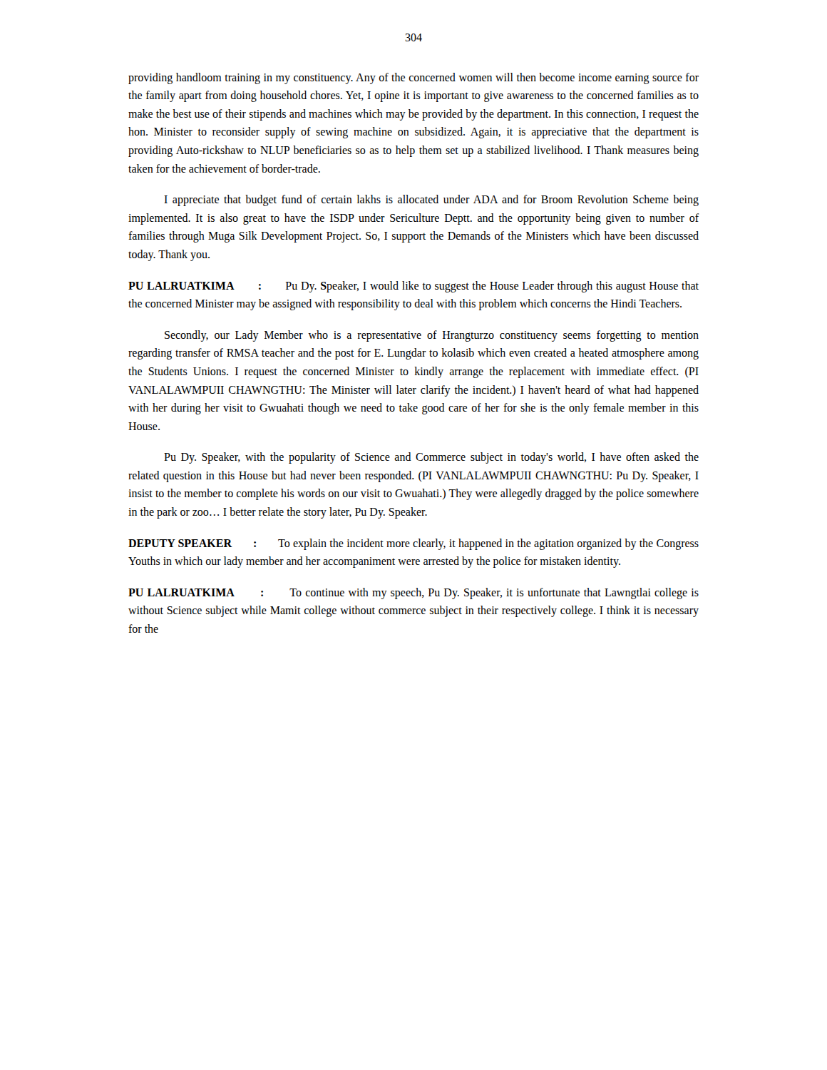304
providing handloom training in my constituency. Any of the concerned women will then become income earning source for the family apart from doing household chores. Yet, I opine it is important to give awareness to the concerned families as to make the best use of their stipends and machines which may be provided by the department. In this connection, I request the hon. Minister to reconsider supply of sewing machine on subsidized. Again, it is appreciative that the department is providing Auto-rickshaw to NLUP beneficiaries so as to help them set up a stabilized livelihood. I Thank measures being taken for the achievement of border-trade.
I appreciate that budget fund of certain lakhs is allocated under ADA and for Broom Revolution Scheme being implemented. It is also great to have the ISDP under Sericulture Deptt. and the opportunity being given to number of families through Muga Silk Development Project. So, I support the Demands of the Ministers which have been discussed today. Thank you.
PU LALRUATKIMA : Pu Dy. Speaker, I would like to suggest the House Leader through this august House that the concerned Minister may be assigned with responsibility to deal with this problem which concerns the Hindi Teachers.
Secondly, our Lady Member who is a representative of Hrangturzo constituency seems forgetting to mention regarding transfer of RMSA teacher and the post for E. Lungdar to kolasib which even created a heated atmosphere among the Students Unions. I request the concerned Minister to kindly arrange the replacement with immediate effect. (PI VANLALAWMPUII CHAWNGTHU: The Minister will later clarify the incident.) I haven't heard of what had happened with her during her visit to Gwuahati though we need to take good care of her for she is the only female member in this House.
Pu Dy. Speaker, with the popularity of Science and Commerce subject in today's world, I have often asked the related question in this House but had never been responded. (PI VANLALAWMPUII CHAWNGTHU: Pu Dy. Speaker, I insist to the member to complete his words on our visit to Gwuahati.) They were allegedly dragged by the police somewhere in the park or zoo… I better relate the story later, Pu Dy. Speaker.
DEPUTY SPEAKER : To explain the incident more clearly, it happened in the agitation organized by the Congress Youths in which our lady member and her accompaniment were arrested by the police for mistaken identity.
PU LALRUATKIMA : To continue with my speech, Pu Dy. Speaker, it is unfortunate that Lawngtlai college is without Science subject while Mamit college without commerce subject in their respectively college. I think it is necessary for the